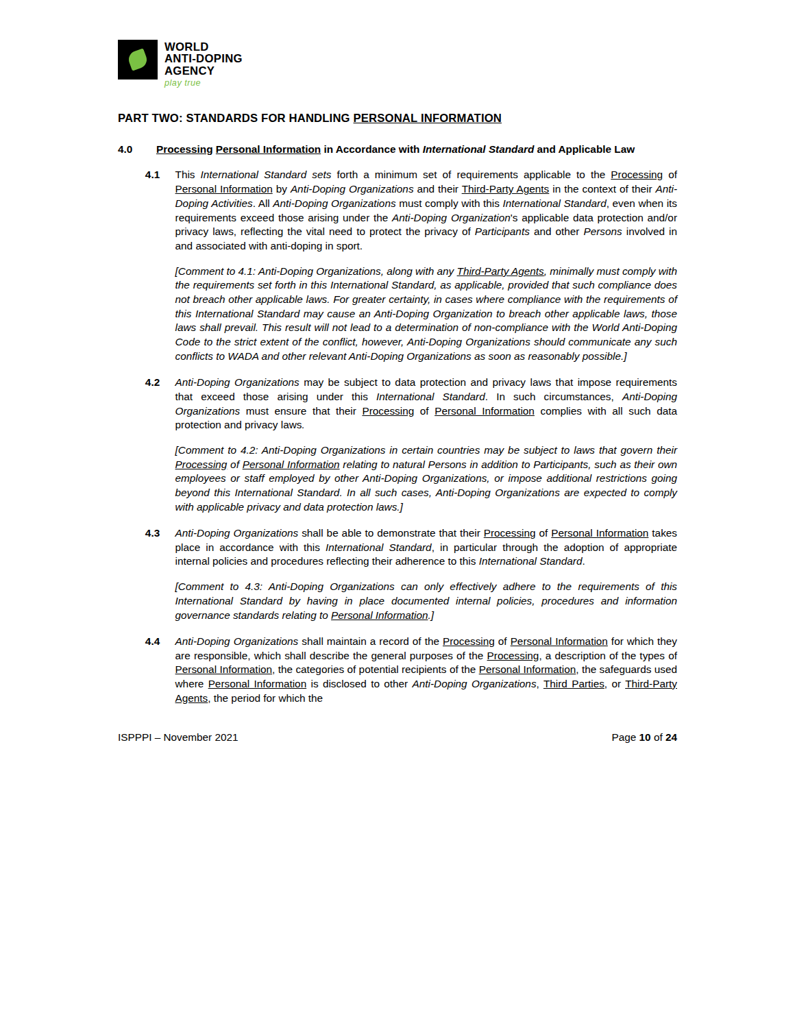WORLD
ANTI-DOPING
AGENCY play true
PART TWO: STANDARDS FOR HANDLING PERSONAL INFORMATION
4.0
Processing Personal Information in Accordance with International Standard and Applicable Law
4.1
This International Standard sets forth a minimum set of requirements applicable to the Processing of Personal Information by Anti-Doping Organizations and their Third-Party Agents in the context of their Anti-Doping Activities. All Anti-Doping Organizations must comply with this International Standard, even when its requirements exceed those arising under the Anti-Doping Organization's applicable data protection and/or privacy laws, reflecting the vital need to protect the privacy of Participants and other Persons involved in and associated with anti-doping in sport.
[Comment to 4.1: Anti-Doping Organizations, along with any Third-Party Agents, minimally must comply with the requirements set forth in this International Standard, as applicable, provided that such compliance does not breach other applicable laws. For greater certainty, in cases where compliance with the requirements of this International Standard may cause an Anti-Doping Organization to breach other applicable laws, those laws shall prevail. This result will not lead to a determination of non-compliance with the World Anti-Doping Code to the strict extent of the conflict, however, Anti-Doping Organizations should communicate any such conflicts to WADA and other relevant Anti-Doping Organizations as soon as reasonably possible.]
4.2
Anti-Doping Organizations may be subject to data protection and privacy laws that impose requirements that exceed those arising under this International Standard. In such circumstances, Anti-Doping Organizations must ensure that their Processing of Personal Information complies with all such data protection and privacy laws.
[Comment to 4.2: Anti-Doping Organizations in certain countries may be subject to laws that govern their Processing of Personal Information relating to natural Persons in addition to Participants, such as their own employees or staff employed by other Anti-Doping Organizations, or impose additional restrictions going beyond this International Standard. In all such cases, Anti-Doping Organizations are expected to comply with applicable privacy and data protection laws.]
4.3
Anti-Doping Organizations shall be able to demonstrate that their Processing of Personal Information takes place in accordance with this International Standard, in particular through the adoption of appropriate internal policies and procedures reflecting their adherence to this International Standard.
[Comment to 4.3: Anti-Doping Organizations can only effectively adhere to the requirements of this International Standard by having in place documented internal policies, procedures and information governance standards relating to Personal Information.]
4.4
Anti-Doping Organizations shall maintain a record of the Processing of Personal Information for which they are responsible, which shall describe the general purposes of the Processing, a description of the types of Personal Information, the categories of potential recipients of the Personal Information, the safeguards used where Personal Information is disclosed to other Anti-Doping Organizations, Third Parties, or Third-Party Agents, the period for which the
ISPPPI – November 2021
Page 10 of 24